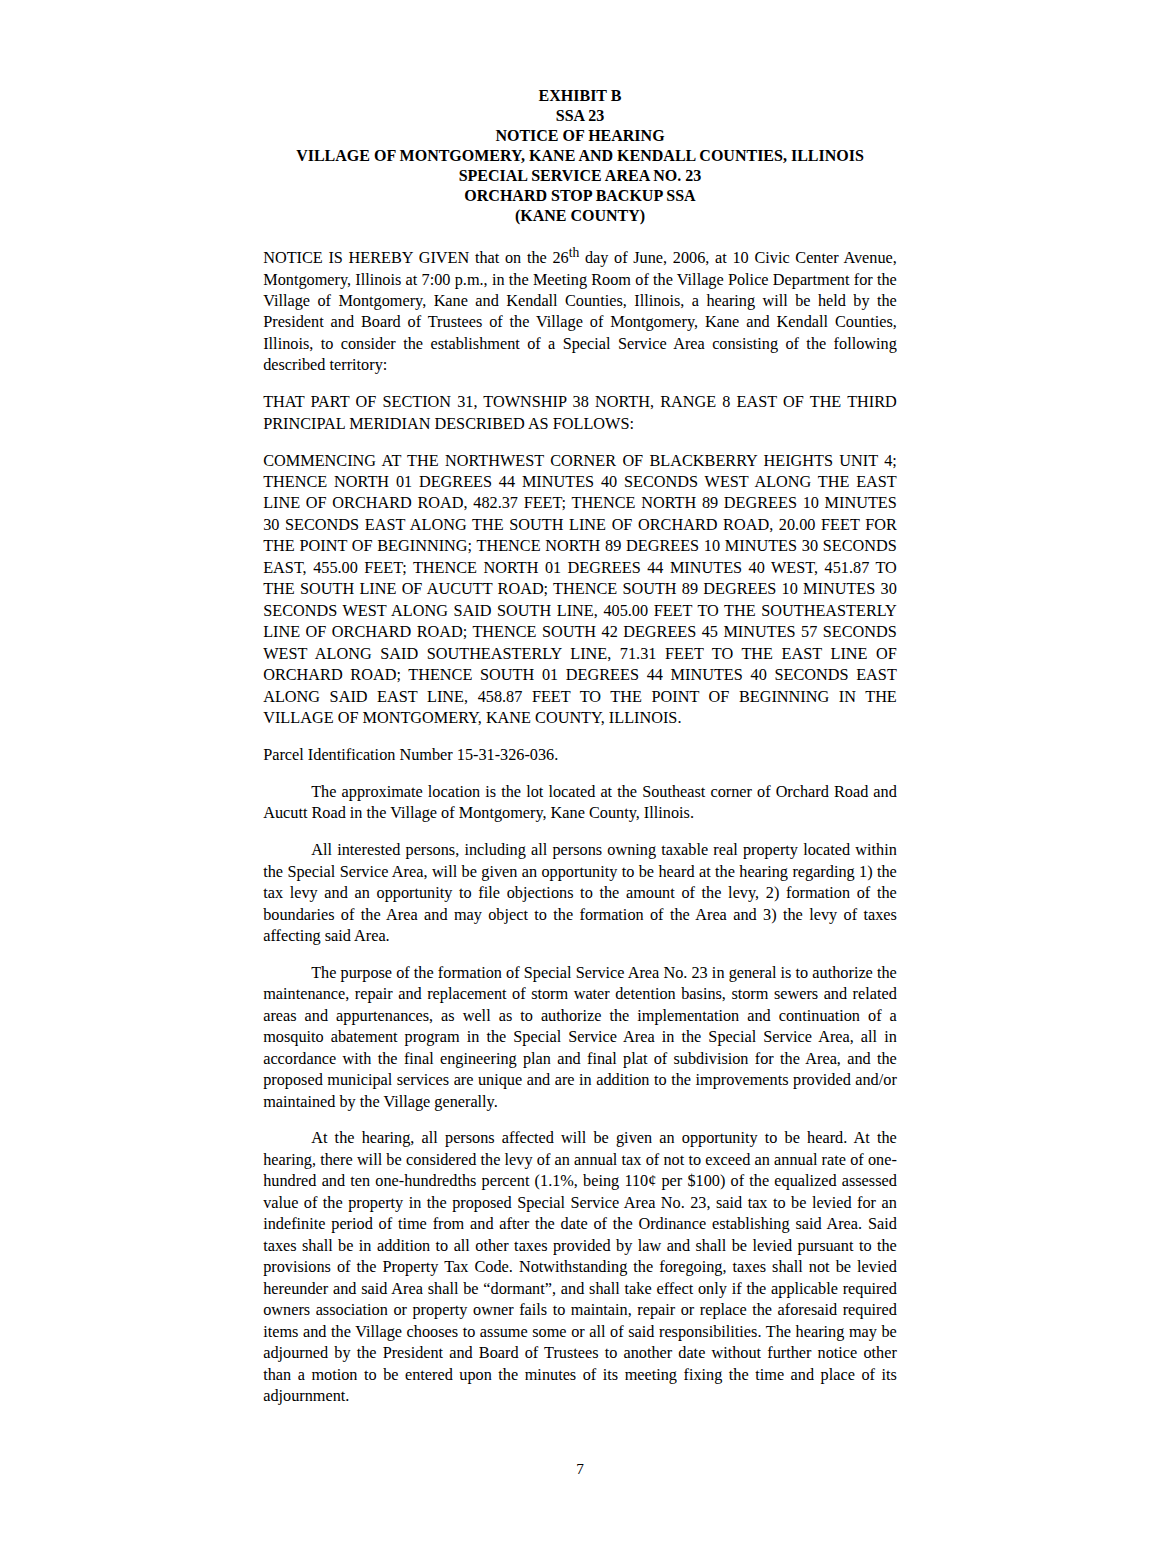EXHIBIT B SSA 23 NOTICE OF HEARING VILLAGE OF MONTGOMERY, KANE AND KENDALL COUNTIES, ILLINOIS SPECIAL SERVICE AREA NO. 23 ORCHARD STOP BACKUP SSA (KANE COUNTY)
NOTICE IS HEREBY GIVEN that on the 26th day of June, 2006, at 10 Civic Center Avenue, Montgomery, Illinois at 7:00 p.m., in the Meeting Room of the Village Police Department for the Village of Montgomery, Kane and Kendall Counties, Illinois, a hearing will be held by the President and Board of Trustees of the Village of Montgomery, Kane and Kendall Counties, Illinois, to consider the establishment of a Special Service Area consisting of the following described territory:
THAT PART OF SECTION 31, TOWNSHIP 38 NORTH, RANGE 8 EAST OF THE THIRD PRINCIPAL MERIDIAN DESCRIBED AS FOLLOWS:
COMMENCING AT THE NORTHWEST CORNER OF BLACKBERRY HEIGHTS UNIT 4; THENCE NORTH 01 DEGREES 44 MINUTES 40 SECONDS WEST ALONG THE EAST LINE OF ORCHARD ROAD, 482.37 FEET; THENCE NORTH 89 DEGREES 10 MINUTES 30 SECONDS EAST ALONG THE SOUTH LINE OF ORCHARD ROAD, 20.00 FEET FOR THE POINT OF BEGINNING; THENCE NORTH 89 DEGREES 10 MINUTES 30 SECONDS EAST, 455.00 FEET; THENCE NORTH 01 DEGREES 44 MINUTES 40 WEST, 451.87 TO THE SOUTH LINE OF AUCUTT ROAD; THENCE SOUTH 89 DEGREES 10 MINUTES 30 SECONDS WEST ALONG SAID SOUTH LINE, 405.00 FEET TO THE SOUTHEASTERLY LINE OF ORCHARD ROAD; THENCE SOUTH 42 DEGREES 45 MINUTES 57 SECONDS WEST ALONG SAID SOUTHEASTERLY LINE, 71.31 FEET TO THE EAST LINE OF ORCHARD ROAD; THENCE SOUTH 01 DEGREES 44 MINUTES 40 SECONDS EAST ALONG SAID EAST LINE, 458.87 FEET TO THE POINT OF BEGINNING IN THE VILLAGE OF MONTGOMERY, KANE COUNTY, ILLINOIS.
Parcel Identification Number 15-31-326-036.
The approximate location is the lot located at the Southeast corner of Orchard Road and Aucutt Road in the Village of Montgomery, Kane County, Illinois.
All interested persons, including all persons owning taxable real property located within the Special Service Area, will be given an opportunity to be heard at the hearing regarding 1) the tax levy and an opportunity to file objections to the amount of the levy, 2) formation of the boundaries of the Area and may object to the formation of the Area and 3) the levy of taxes affecting said Area.
The purpose of the formation of Special Service Area No. 23 in general is to authorize the maintenance, repair and replacement of storm water detention basins, storm sewers and related areas and appurtenances, as well as to authorize the implementation and continuation of a mosquito abatement program in the Special Service Area in the Special Service Area, all in accordance with the final engineering plan and final plat of subdivision for the Area, and the proposed municipal services are unique and are in addition to the improvements provided and/or maintained by the Village generally.
At the hearing, all persons affected will be given an opportunity to be heard. At the hearing, there will be considered the levy of an annual tax of not to exceed an annual rate of one-hundred and ten one-hundredths percent (1.1%, being 110¢ per $100) of the equalized assessed value of the property in the proposed Special Service Area No. 23, said tax to be levied for an indefinite period of time from and after the date of the Ordinance establishing said Area. Said taxes shall be in addition to all other taxes provided by law and shall be levied pursuant to the provisions of the Property Tax Code. Notwithstanding the foregoing, taxes shall not be levied hereunder and said Area shall be “dormant”, and shall take effect only if the applicable required owners association or property owner fails to maintain, repair or replace the aforesaid required items and the Village chooses to assume some or all of said responsibilities. The hearing may be adjourned by the President and Board of Trustees to another date without further notice other than a motion to be entered upon the minutes of its meeting fixing the time and place of its adjournment.
7